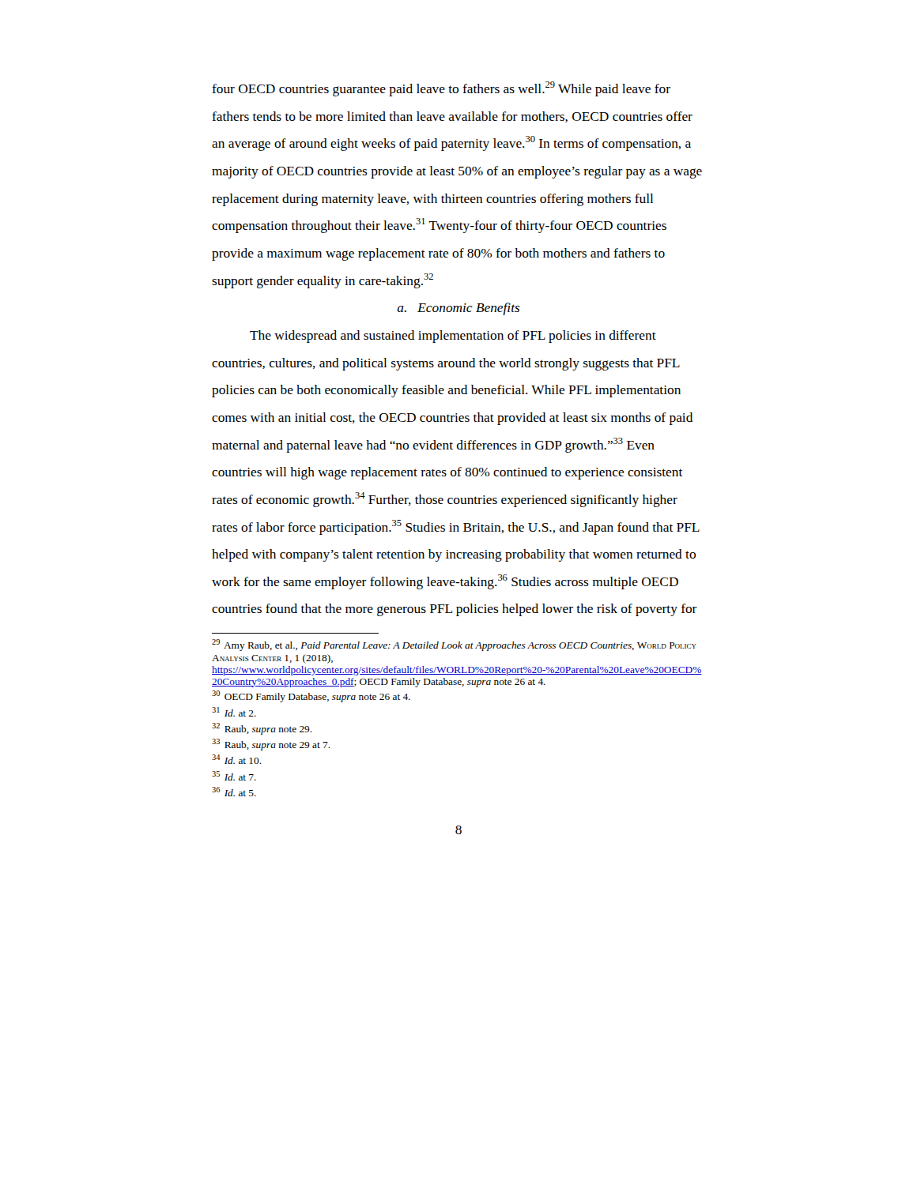four OECD countries guarantee paid leave to fathers as well.29 While paid leave for fathers tends to be more limited than leave available for mothers, OECD countries offer an average of around eight weeks of paid paternity leave.30 In terms of compensation, a majority of OECD countries provide at least 50% of an employee’s regular pay as a wage replacement during maternity leave, with thirteen countries offering mothers full compensation throughout their leave.31 Twenty-four of thirty-four OECD countries provide a maximum wage replacement rate of 80% for both mothers and fathers to support gender equality in care-taking.32
a. Economic Benefits
The widespread and sustained implementation of PFL policies in different countries, cultures, and political systems around the world strongly suggests that PFL policies can be both economically feasible and beneficial. While PFL implementation comes with an initial cost, the OECD countries that provided at least six months of paid maternal and paternal leave had “no evident differences in GDP growth.”33 Even countries will high wage replacement rates of 80% continued to experience consistent rates of economic growth.34 Further, those countries experienced significantly higher rates of labor force participation.35 Studies in Britain, the U.S., and Japan found that PFL helped with company’s talent retention by increasing probability that women returned to work for the same employer following leave-taking.36 Studies across multiple OECD countries found that the more generous PFL policies helped lower the risk of poverty for
29 Amy Raub, et al., Paid Parental Leave: A Detailed Look at Approaches Across OECD Countries, World Policy Analysis Center 1, 1 (2018),
https://www.worldpolicycenter.org/sites/default/files/WORLD%20Report%20-%20Parental%20Leave%20OECD%20Country%20Approaches_0.pdf; OECD Family Database, supra note 26 at 4.
30 OECD Family Database, supra note 26 at 4.
31 Id. at 2.
32 Raub, supra note 29.
33 Raub, supra note 29 at 7.
34 Id. at 10.
35 Id. at 7.
36 Id. at 5.
8